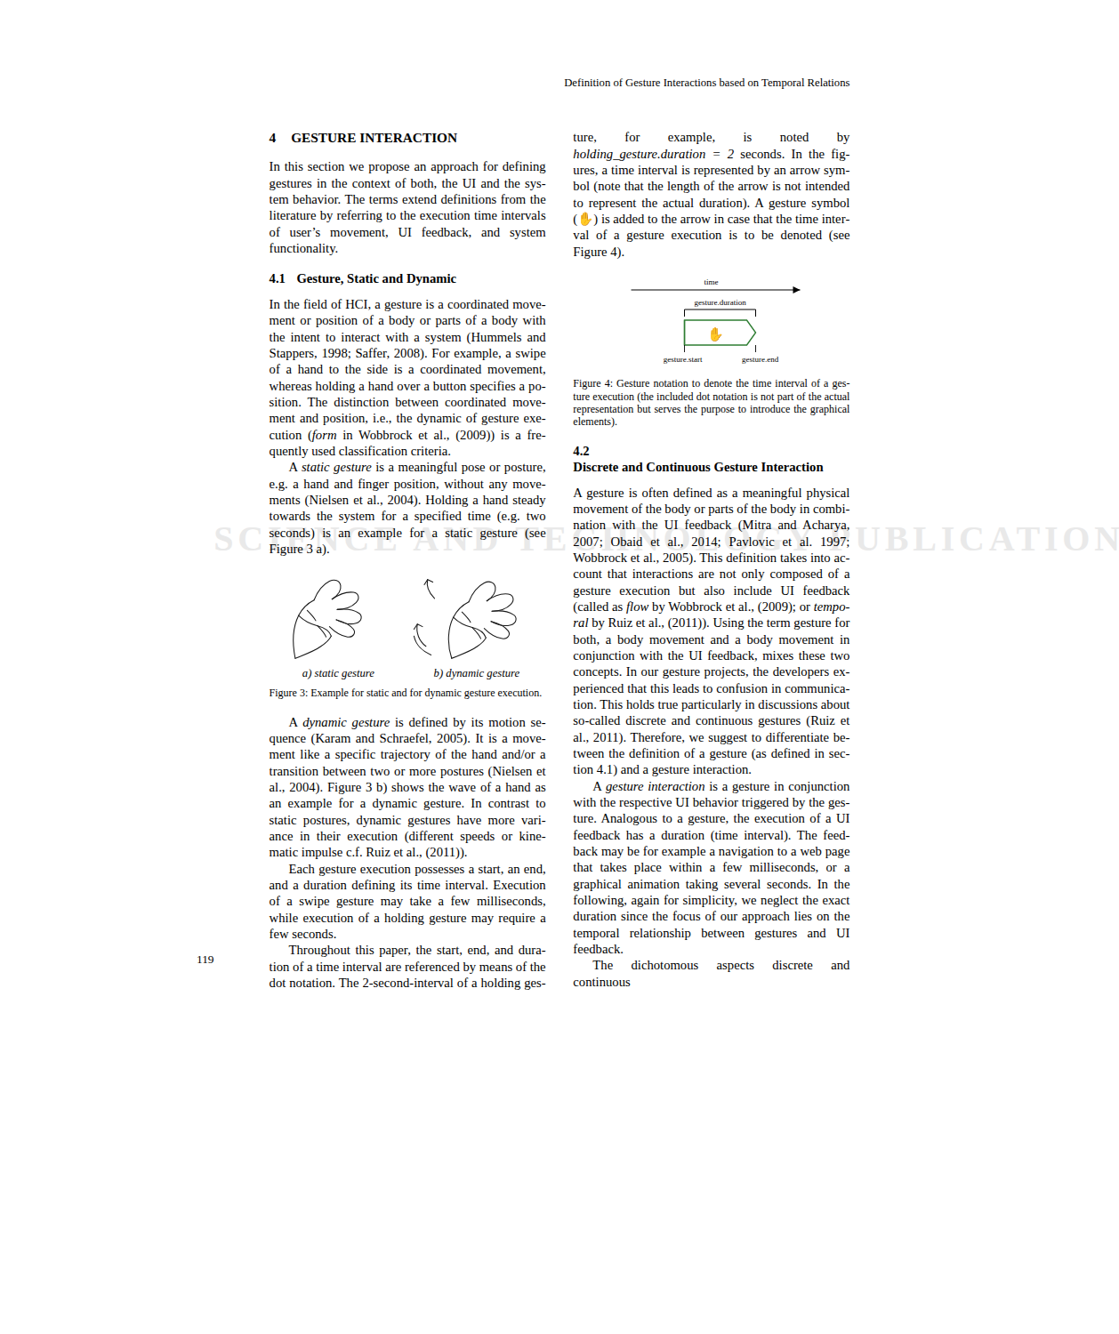SCIENCE AND TECHNOLOGY PUBLICATIONS
Definition of Gesture Interactions based on Temporal Relations
4 GESTURE INTERACTION
In this section we propose an approach for defining gestures in the context of both, the UI and the system behavior. The terms extend definitions from the literature by referring to the execution time intervals of user’s movement, UI feedback, and system functionality.
4.1 Gesture, Static and Dynamic
In the field of HCI, a gesture is a coordinated movement or position of a body or parts of a body with the intent to interact with a system (Hummels and Stappers, 1998; Saffer, 2008). For example, a swipe of a hand to the side is a coordinated movement, whereas holding a hand over a button specifies a position. The distinction between coordinated movement and position, i.e., the dynamic of gesture execution (form in Wobbrock et al., (2009)) is a frequently used classification criteria.
A static gesture is a meaningful pose or posture, e.g. a hand and finger position, without any movements (Nielsen et al., 2004). Holding a hand steady towards the system for a specified time (e.g. two seconds) is an example for a static gesture (see Figure 3 a).
a) static gesture b) dynamic gesture
Figure 3: Example for static and for dynamic gesture execution.
A dynamic gesture is defined by its motion sequence (Karam and Schraefel, 2005). It is a movement like a specific trajectory of the hand and/or a transition between two or more postures (Nielsen et al., 2004). Figure 3 b) shows the wave of a hand as an example for a dynamic gesture. In contrast to static postures, dynamic gestures have more variance in their execution (different speeds or kinematic impulse c.f. Ruiz et al., (2011)).
Each gesture execution possesses a start, an end, and a duration defining its time interval. Execution of a swipe gesture may take a few milliseconds, while execution of a holding gesture may require a few seconds.
Throughout this paper, the start, end, and duration of a time interval are referenced by means of the dot notation. The 2-second-interval of a holding gesture, for example, is noted by holding_gesture.duration = 2 seconds. In the figures, a time interval is represented by an arrow symbol (note that the length of the arrow is not intended to represent the actual duration). A gesture symbol (✋) is added to the arrow in case that the time interval of a gesture execution is to be denoted (see Figure 4).
time gesture.duration ✋ gesture.start gesture.end
Figure 4: Gesture notation to denote the time interval of a gesture execution (the included dot notation is not part of the actual representation but serves the purpose to introduce the graphical elements).
4.2 Discrete and Continuous Gesture Interaction
A gesture is often defined as a meaningful physical movement of the body or parts of the body in combination with the UI feedback (Mitra and Acharya, 2007; Obaid et al., 2014; Pavlovic et al. 1997; Wobbrock et al., 2005). This definition takes into account that interactions are not only composed of a gesture execution but also include UI feedback (called as flow by Wobbrock et al., (2009); or temporal by Ruiz et al., (2011)). Using the term gesture for both, a body movement and a body movement in conjunction with the UI feedback, mixes these two concepts. In our gesture projects, the developers experienced that this leads to confusion in communication. This holds true particularly in discussions about so-called discrete and continuous gestures (Ruiz et al., 2011). Therefore, we suggest to differentiate between the definition of a gesture (as defined in section 4.1) and a gesture interaction.
A gesture interaction is a gesture in conjunction with the respective UI behavior triggered by the gesture. Analogous to a gesture, the execution of a UI feedback has a duration (time interval). The feedback may be for example a navigation to a web page that takes place within a few milliseconds, or a graphical animation taking several seconds. In the following, again for simplicity, we neglect the exact duration since the focus of our approach lies on the temporal relationship between gestures and UI feedback.
The dichotomous aspects discrete and continuous
119